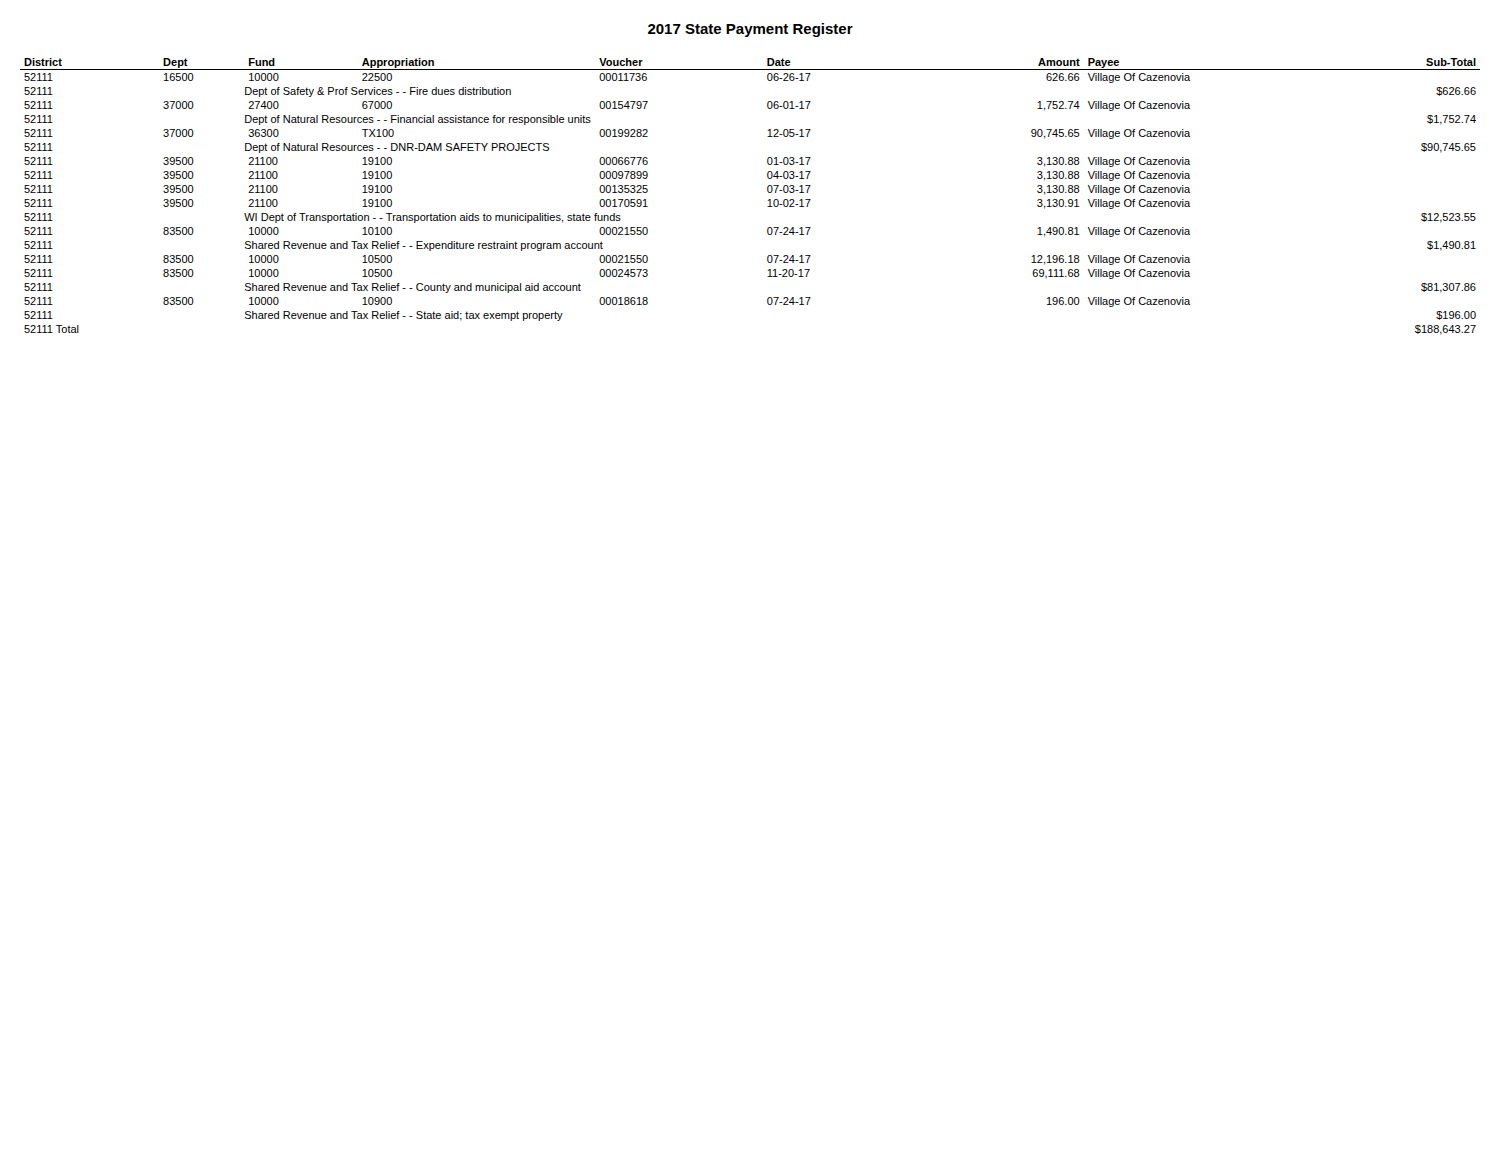2017 State Payment Register
| District | Dept | Fund | Appropriation | Voucher | Date | Amount | Payee | Sub-Total |
| --- | --- | --- | --- | --- | --- | --- | --- | --- |
| 52111 | 16500 | 10000 | 22500 | 00011736 | 06-26-17 | 626.66 | Village Of Cazenovia | |
| 52111 | | Dept of Safety & Prof Services - - Fire dues distribution | | $626.66 |
| 52111 | 37000 | 27400 | 67000 | 00154797 | 06-01-17 | 1,752.74 | Village Of Cazenovia | |
| 52111 | | Dept of Natural Resources - - Financial assistance for responsible units | | $1,752.74 |
| 52111 | 37000 | 36300 | TX100 | 00199282 | 12-05-17 | 90,745.65 | Village Of Cazenovia | |
| 52111 | | Dept of Natural Resources - - DNR-DAM SAFETY PROJECTS | | $90,745.65 |
| 52111 | 39500 | 21100 | 19100 | 00066776 | 01-03-17 | 3,130.88 | Village Of Cazenovia | |
| 52111 | 39500 | 21100 | 19100 | 00097899 | 04-03-17 | 3,130.88 | Village Of Cazenovia | |
| 52111 | 39500 | 21100 | 19100 | 00135325 | 07-03-17 | 3,130.88 | Village Of Cazenovia | |
| 52111 | 39500 | 21100 | 19100 | 00170591 | 10-02-17 | 3,130.91 | Village Of Cazenovia | |
| 52111 | | WI Dept of Transportation - - Transportation aids to municipalities, state funds | | $12,523.55 |
| 52111 | 83500 | 10000 | 10100 | 00021550 | 07-24-17 | 1,490.81 | Village Of Cazenovia | |
| 52111 | | Shared Revenue and Tax Relief - - Expenditure restraint program account | | $1,490.81 |
| 52111 | 83500 | 10000 | 10500 | 00021550 | 07-24-17 | 12,196.18 | Village Of Cazenovia | |
| 52111 | 83500 | 10000 | 10500 | 00024573 | 11-20-17 | 69,111.68 | Village Of Cazenovia | |
| 52111 | | Shared Revenue and Tax Relief - - County and municipal aid account | | $81,307.86 |
| 52111 | 83500 | 10000 | 10900 | 00018618 | 07-24-17 | 196.00 | Village Of Cazenovia | |
| 52111 | | Shared Revenue and Tax Relief - - State aid; tax exempt property | | $196.00 |
| 52111 Total | | | | | | | | $188,643.27 |